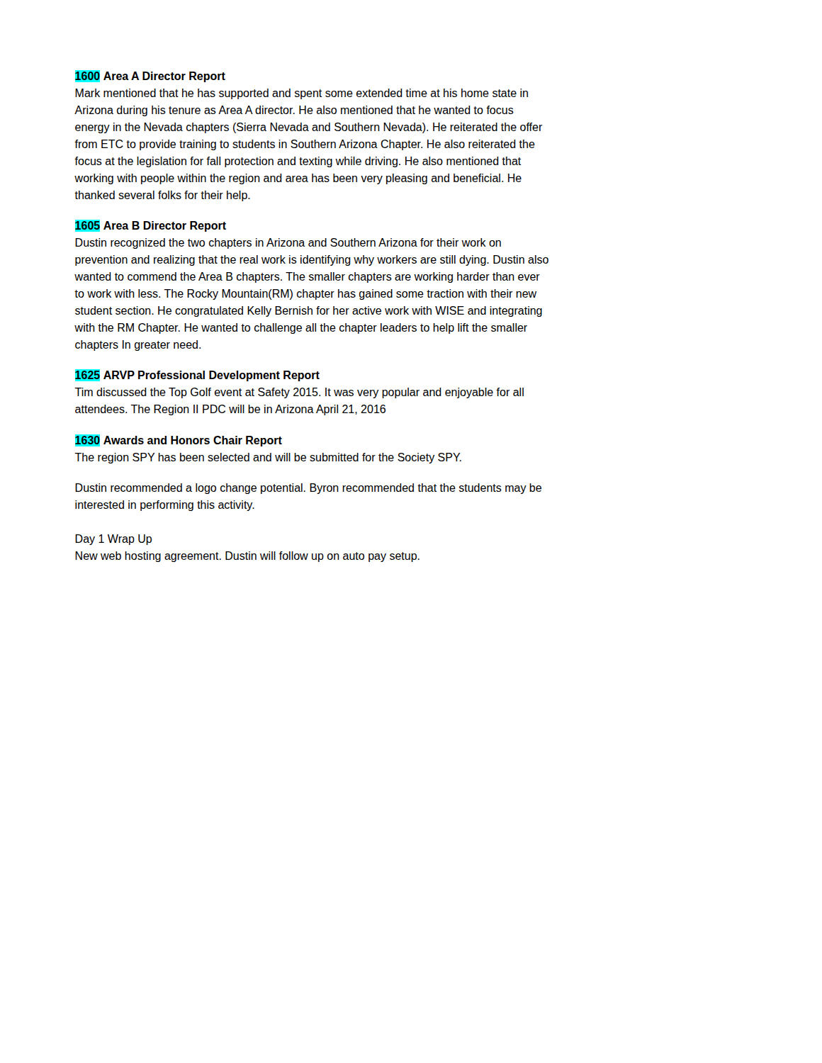1600 Area A Director Report
Mark mentioned that he has supported and spent some extended time at his home state in Arizona during his tenure as Area A director. He also mentioned that he wanted to focus energy in the Nevada chapters (Sierra Nevada and Southern Nevada). He reiterated the offer from ETC to provide training to students in Southern Arizona Chapter. He also reiterated the focus at the legislation for fall protection and texting while driving. He also mentioned that working with people within the region and area has been very pleasing and beneficial. He thanked several folks for their help.
1605 Area B Director Report
Dustin recognized the two chapters in Arizona and Southern Arizona for their work on prevention and realizing that the real work is identifying why workers are still dying. Dustin also wanted to commend the Area B chapters. The smaller chapters are working harder than ever to work with less. The Rocky Mountain(RM) chapter has gained some traction with their new student section. He congratulated Kelly Bernish for her active work with WISE and integrating with the RM Chapter. He wanted to challenge all the chapter leaders to help lift the smaller chapters In greater need.
1625 ARVP Professional Development Report
Tim discussed the Top Golf event at Safety 2015. It was very popular and enjoyable for all attendees. The Region II PDC will be in Arizona April 21, 2016
1630 Awards and Honors Chair Report
The region SPY has been selected and will be submitted for the Society SPY.
Dustin recommended a logo change potential. Byron recommended that the students may be interested in performing this activity.
Day 1 Wrap Up
New web hosting agreement. Dustin will follow up on auto pay setup.